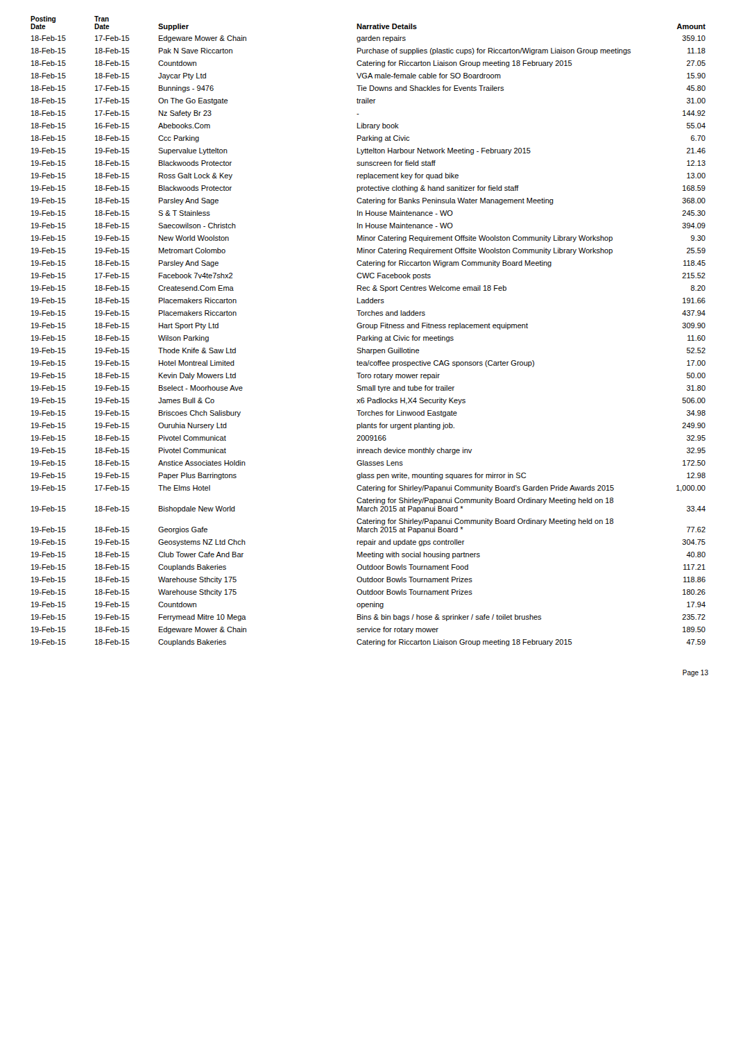| Posting Date | Tran Date | Supplier | Narrative Details | Amount |
| --- | --- | --- | --- | --- |
| 18-Feb-15 | 17-Feb-15 | Edgeware Mower & Chain | garden repairs | 359.10 |
| 18-Feb-15 | 18-Feb-15 | Pak N Save Riccarton | Purchase of supplies (plastic cups) for Riccarton/Wigram Liaison Group meetings | 11.18 |
| 18-Feb-15 | 18-Feb-15 | Countdown | Catering for Riccarton Liaison Group meeting 18 February 2015 | 27.05 |
| 18-Feb-15 | 18-Feb-15 | Jaycar Pty Ltd | VGA male-female cable for SO Boardroom | 15.90 |
| 18-Feb-15 | 17-Feb-15 | Bunnings - 9476 | Tie Downs and Shackles for Events Trailers | 45.80 |
| 18-Feb-15 | 17-Feb-15 | On The Go Eastgate | trailer | 31.00 |
| 18-Feb-15 | 17-Feb-15 | Nz Safety Br 23 | - | 144.92 |
| 18-Feb-15 | 16-Feb-15 | Abebooks.Com | Library book | 55.04 |
| 18-Feb-15 | 18-Feb-15 | Ccc Parking | Parking at Civic | 6.70 |
| 19-Feb-15 | 19-Feb-15 | Supervalue Lyttelton | Lyttelton Harbour Network Meeting - February 2015 | 21.46 |
| 19-Feb-15 | 18-Feb-15 | Blackwoods Protector | sunscreen for field staff | 12.13 |
| 19-Feb-15 | 18-Feb-15 | Ross Galt Lock & Key | replacement key for quad bike | 13.00 |
| 19-Feb-15 | 18-Feb-15 | Blackwoods Protector | protective clothing & hand sanitizer for field staff | 168.59 |
| 19-Feb-15 | 18-Feb-15 | Parsley And Sage | Catering for Banks Peninsula Water Management Meeting | 368.00 |
| 19-Feb-15 | 18-Feb-15 | S & T Stainless | In House Maintenance - WO | 245.30 |
| 19-Feb-15 | 18-Feb-15 | Saecowilson - Christch | In House Maintenance - WO | 394.09 |
| 19-Feb-15 | 19-Feb-15 | New World Woolston | Minor Catering Requirement Offsite Woolston Community Library Workshop | 9.30 |
| 19-Feb-15 | 19-Feb-15 | Metromart Colombo | Minor Catering Requirement Offsite Woolston Community Library Workshop | 25.59 |
| 19-Feb-15 | 18-Feb-15 | Parsley And Sage | Catering for Riccarton Wigram Community Board Meeting | 118.45 |
| 19-Feb-15 | 17-Feb-15 | Facebook 7v4te7shx2 | CWC Facebook posts | 215.52 |
| 19-Feb-15 | 18-Feb-15 | Createsend.Com Ema | Rec & Sport Centres Welcome email 18 Feb | 8.20 |
| 19-Feb-15 | 18-Feb-15 | Placemakers Riccarton | Ladders | 191.66 |
| 19-Feb-15 | 19-Feb-15 | Placemakers Riccarton | Torches and ladders | 437.94 |
| 19-Feb-15 | 18-Feb-15 | Hart Sport Pty Ltd | Group Fitness and Fitness replacement equipment | 309.90 |
| 19-Feb-15 | 18-Feb-15 | Wilson Parking | Parking at Civic for meetings | 11.60 |
| 19-Feb-15 | 19-Feb-15 | Thode Knife & Saw Ltd | Sharpen Guillotine | 52.52 |
| 19-Feb-15 | 19-Feb-15 | Hotel Montreal Limited | tea/coffee prospective CAG sponsors (Carter Group) | 17.00 |
| 19-Feb-15 | 18-Feb-15 | Kevin Daly Mowers Ltd | Toro rotary mower repair | 50.00 |
| 19-Feb-15 | 19-Feb-15 | Bselect - Moorhouse Ave | Small tyre and tube for trailer | 31.80 |
| 19-Feb-15 | 19-Feb-15 | James Bull & Co | x6 Padlocks H,X4 Security Keys | 506.00 |
| 19-Feb-15 | 19-Feb-15 | Briscoes Chch Salisbury | Torches for Linwood Eastgate | 34.98 |
| 19-Feb-15 | 19-Feb-15 | Ouruhia Nursery Ltd | plants for urgent planting job. | 249.90 |
| 19-Feb-15 | 18-Feb-15 | Pivotel Communicat | 2009166 | 32.95 |
| 19-Feb-15 | 18-Feb-15 | Pivotel Communicat | inreach device monthly charge inv | 32.95 |
| 19-Feb-15 | 18-Feb-15 | Anstice Associates Holdin | Glasses Lens | 172.50 |
| 19-Feb-15 | 19-Feb-15 | Paper Plus Barringtons | glass pen write, mounting squares for mirror in SC | 12.98 |
| 19-Feb-15 | 17-Feb-15 | The Elms Hotel | Catering for Shirley/Papanui Community Board's Garden Pride Awards 2015 | 1,000.00 |
| 19-Feb-15 | 18-Feb-15 | Bishopdale New World | Catering for Shirley/Papanui Community Board Ordinary Meeting held on 18 March 2015 at Papanui Board * | 33.44 |
| 19-Feb-15 | 18-Feb-15 | Georgios Gafe | Catering for Shirley/Papanui Community Board Ordinary Meeting held on 18 March 2015 at Papanui Board * | 77.62 |
| 19-Feb-15 | 19-Feb-15 | Geosystems NZ Ltd Chch | repair and update gps controller | 304.75 |
| 19-Feb-15 | 18-Feb-15 | Club Tower Cafe And Bar | Meeting with social housing partners | 40.80 |
| 19-Feb-15 | 18-Feb-15 | Couplands Bakeries | Outdoor Bowls Tournament Food | 117.21 |
| 19-Feb-15 | 18-Feb-15 | Warehouse Sthcity 175 | Outdoor Bowls Tournament Prizes | 118.86 |
| 19-Feb-15 | 18-Feb-15 | Warehouse Sthcity 175 | Outdoor Bowls Tournament Prizes | 180.26 |
| 19-Feb-15 | 19-Feb-15 | Countdown | opening | 17.94 |
| 19-Feb-15 | 19-Feb-15 | Ferrymead Mitre 10 Mega | Bins & bin bags / hose & sprinker / safe / toilet brushes | 235.72 |
| 19-Feb-15 | 18-Feb-15 | Edgeware Mower & Chain | service for rotary mower | 189.50 |
| 19-Feb-15 | 18-Feb-15 | Couplands Bakeries | Catering for Riccarton Liaison Group meeting 18 February 2015 | 47.59 |
Page 13